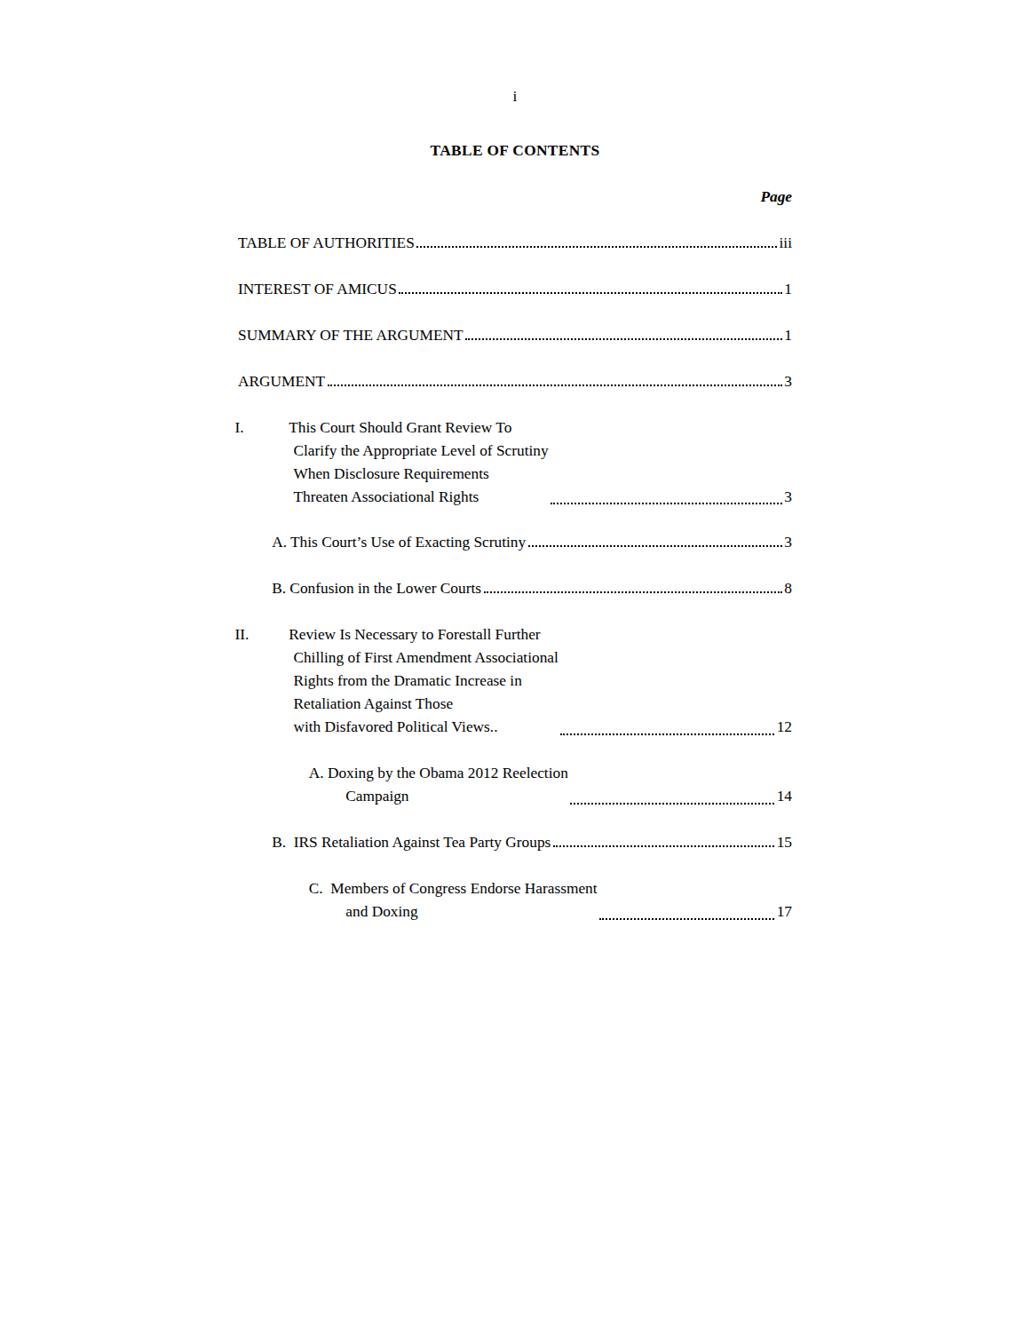i
TABLE OF CONTENTS
Page
TABLE OF AUTHORITIES iii
INTEREST OF AMICUS 1
SUMMARY OF THE ARGUMENT 1
ARGUMENT 3
I. This Court Should Grant Review To
Clarify the Appropriate Level of Scrutiny
When Disclosure Requirements
Threaten Associational Rights
3
A. This Court’s Use of Exacting Scrutiny 3
B. Confusion in the Lower Courts 8
II. Review Is Necessary to Forestall Further
Chilling of First Amendment Associational
Rights from the Dramatic Increase in
Retaliation Against Those
with Disfavored Political Views..
12
A. Doxing by the Obama 2012 Reelection
Campaign
14
B. IRS Retaliation Against Tea Party Groups 15
C. Members of Congress Endorse Harassment
and Doxing
17